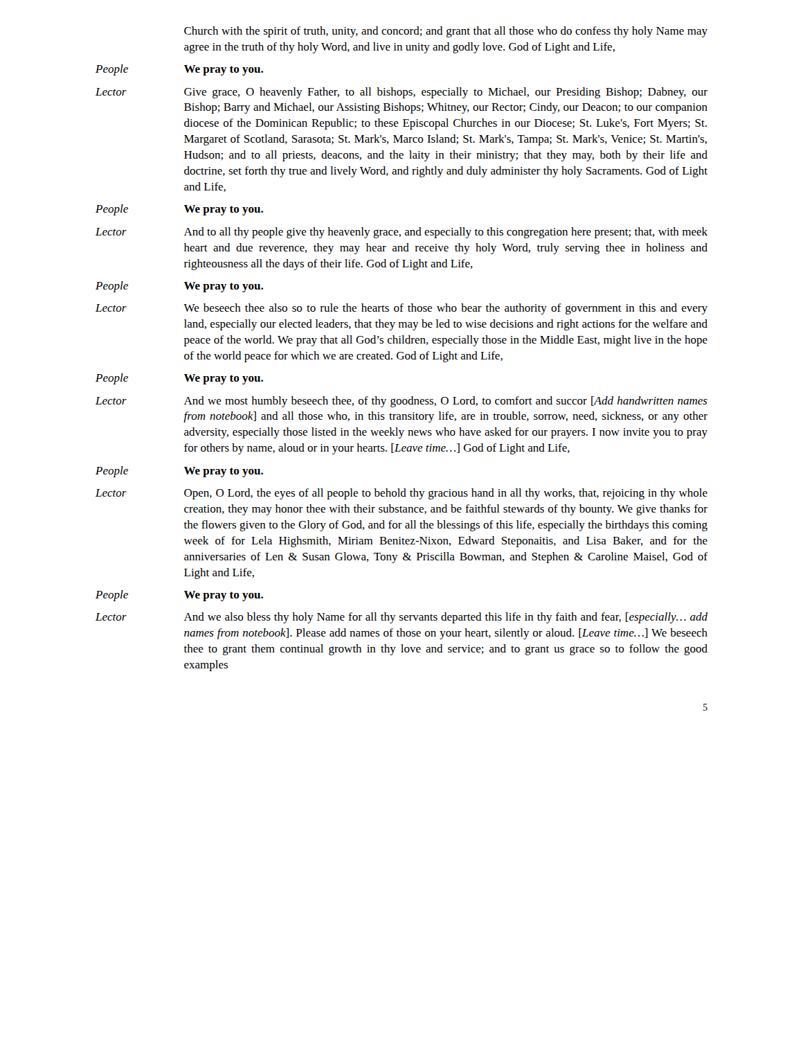Church with the spirit of truth, unity, and concord; and grant that all those who do confess thy holy Name may agree in the truth of thy holy Word, and live in unity and godly love. God of Light and Life,
People
We pray to you.
Lector
Give grace, O heavenly Father, to all bishops, especially to Michael, our Presiding Bishop; Dabney, our Bishop; Barry and Michael, our Assisting Bishops; Whitney, our Rector; Cindy, our Deacon; to our companion diocese of the Dominican Republic; to these Episcopal Churches in our Diocese; St. Luke's, Fort Myers; St. Margaret of Scotland, Sarasota; St. Mark's, Marco Island; St. Mark's, Tampa; St. Mark's, Venice; St. Martin's, Hudson; and to all priests, deacons, and the laity in their ministry; that they may, both by their life and doctrine, set forth thy true and lively Word, and rightly and duly administer thy holy Sacraments. God of Light and Life,
People
We pray to you.
Lector
And to all thy people give thy heavenly grace, and especially to this congregation here present; that, with meek heart and due reverence, they may hear and receive thy holy Word, truly serving thee in holiness and righteousness all the days of their life. God of Light and Life,
People
We pray to you.
Lector
We beseech thee also so to rule the hearts of those who bear the authority of government in this and every land, especially our elected leaders, that they may be led to wise decisions and right actions for the welfare and peace of the world. We pray that all God’s children, especially those in the Middle East, might live in the hope of the world peace for which we are created. God of Light and Life,
People
We pray to you.
Lector
And we most humbly beseech thee, of thy goodness, O Lord, to comfort and succor [Add handwritten names from notebook] and all those who, in this transitory life, are in trouble, sorrow, need, sickness, or any other adversity, especially those listed in the weekly news who have asked for our prayers. I now invite you to pray for others by name, aloud or in your hearts. [Leave time…] God of Light and Life,
People
We pray to you.
Lector
Open, O Lord, the eyes of all people to behold thy gracious hand in all thy works, that, rejoicing in thy whole creation, they may honor thee with their substance, and be faithful stewards of thy bounty. We give thanks for the flowers given to the Glory of God, and for all the blessings of this life, especially the birthdays this coming week of for Lela Highsmith, Miriam Benitez-Nixon, Edward Steponaitis, and Lisa Baker, and for the anniversaries of Len & Susan Glowa, Tony & Priscilla Bowman, and Stephen & Caroline Maisel, God of Light and Life,
People
We pray to you.
Lector
And we also bless thy holy Name for all thy servants departed this life in thy faith and fear, [especially… add names from notebook]. Please add names of those on your heart, silently or aloud. [Leave time…] We beseech thee to grant them continual growth in thy love and service; and to grant us grace so to follow the good examples
5